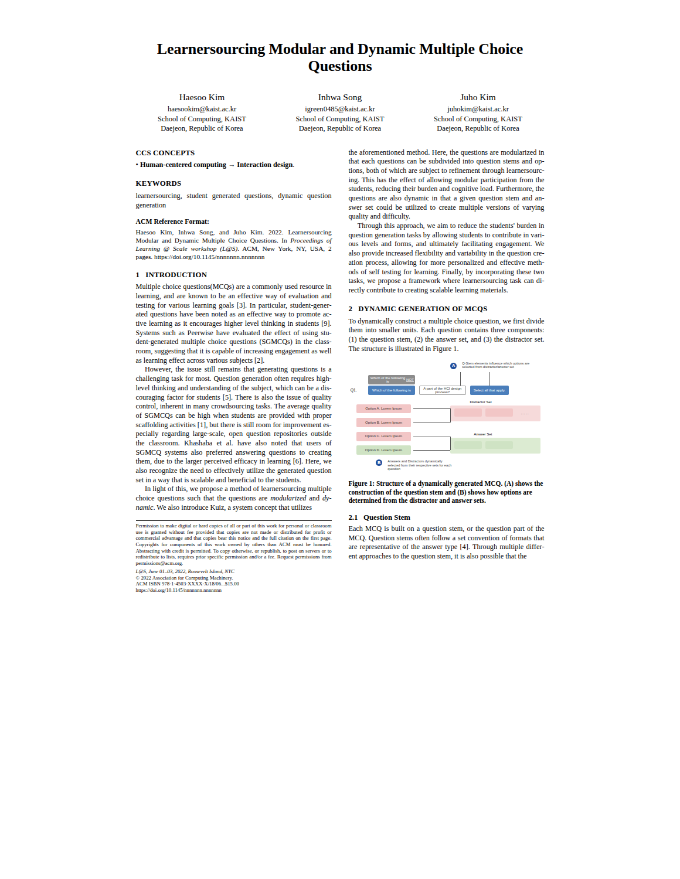Learnersourcing Modular and Dynamic Multiple Choice
Questions
Haesoo Kim
haesookim@kaist.ac.kr
School of Computing, KAIST
Daejeon, Republic of Korea
Inhwa Song
igreen0485@kaist.ac.kr
School of Computing, KAIST
Daejeon, Republic of Korea
Juho Kim
juhokim@kaist.ac.kr
School of Computing, KAIST
Daejeon, Republic of Korea
CCS CONCEPTS
• Human-centered computing → Interaction design.
KEYWORDS
learnersourcing, student generated questions, dynamic question generation
ACM Reference Format:
Haesoo Kim, Inhwa Song, and Juho Kim. 2022. Learnersourcing Modular and Dynamic Multiple Choice Questions. In Proceedings of Learning @ Scale workshop (L@S). ACM, New York, NY, USA, 2 pages. https://doi.org/10.1145/nnnnnnn.nnnnnnn
1 INTRODUCTION
Multiple choice questions(MCQs) are a commonly used resource in learning, and are known to be an effective way of evaluation and testing for various learning goals [3]. In particular, student-generated questions have been noted as an effective way to promote active learning as it encourages higher level thinking in students [9]. Systems such as Peerwise have evaluated the effect of using student-generated multiple choice questions (SGMCQs) in the classroom, suggesting that it is capable of increasing engagement as well as learning effect across various subjects [2].
However, the issue still remains that generating questions is a challenging task for most. Question generation often requires high-level thinking and understanding of the subject, which can be a discouraging factor for students [5]. There is also the issue of quality control, inherent in many crowdsourcing tasks. The average quality of SGMCQs can be high when students are provided with proper scaffolding activities [1], but there is still room for improvement especially regarding large-scale, open question repositories outside the classroom. Khashaba et al. have also noted that users of SGMCQ systems also preferred answering questions to creating them, due to the larger perceived efficacy in learning [6]. Here, we also recognize the need to effectively utilize the generated question set in a way that is scalable and beneficial to the students.
In light of this, we propose a method of learnersourcing multiple choice questions such that the questions are modularized and dynamic. We also introduce Kuiz, a system concept that utilizes
Permission to make digital or hard copies of all or part of this work for personal or classroom use is granted without fee provided that copies are not made or distributed for profit or commercial advantage and that copies bear this notice and the full citation on the first page. Copyrights for components of this work owned by others than ACM must be honored. Abstracting with credit is permitted. To copy otherwise, or republish, to post on servers or to redistribute to lists, requires prior specific permission and/or a fee. Request permissions from permissions@acm.org.
L@S, June 01–03, 2022, Roosevelt Island, NYC
© 2022 Association for Computing Machinery.
ACM ISBN 978-1-4503-XXXX-X/18/06...$15.00
https://doi.org/10.1145/nnnnnnn.nnnnnnn
the aforementioned method. Here, the questions are modularized in that each questions can be subdivided into question stems and options, both of which are subject to refinement through learnersourcing. This has the effect of allowing modular participation from the students, reducing their burden and cognitive load. Furthermore, the questions are also dynamic in that a given question stem and answer set could be utilized to create multiple versions of varying quality and difficulty.
Through this approach, we aim to reduce the students' burden in question generation tasks by allowing students to contribute in various levels and forms, and ultimately facilitating engagement. We also provide increased flexibility and variability in the question creation process, allowing for more personalized and effective methods of self testing for learning. Finally, by incorporating these two tasks, we propose a framework where learnersourcing task can directly contribute to creating scalable learning materials.
2 DYNAMIC GENERATION OF MCQS
To dynamically construct a multiple choice question, we first divide them into smaller units. Each question contains three components: (1) the question stem, (2) the answer set, and (3) the distractor set. The structure is illustrated in Figure 1.
A
Q-Stem elements influence which options are selected from distractor/answer set
Which of the following is NOT
Q1.
Which of the following is
A part of the HCI design process?
Select all that apply.
Option A. Lorem Ipsum
Option B. Lorem Ipsum
Option C. Lorem Ipsum
Option D. Lorem Ipsum
Distractor Set
.....
Answer Set
B
Answers and Distractors dynamically selected from their respective sets for each question
Figure 1: Structure of a dynamically generated MCQ. (A) shows the construction of the question stem and (B) shows how options are determined from the distractor and answer sets.
2.1 Question Stem
Each MCQ is built on a question stem, or the question part of the MCQ. Question stems often follow a set convention of formats that are representative of the answer type [4]. Through multiple different approaches to the question stem, it is also possible that the